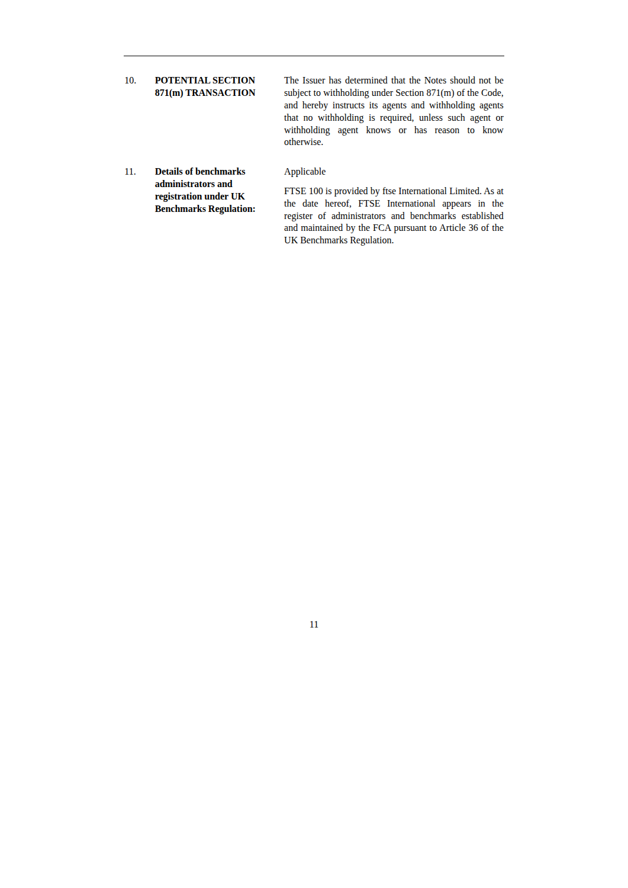| 10. | POTENTIAL SECTION 871(m) TRANSACTION | The Issuer has determined that the Notes should not be subject to withholding under Section 871(m) of the Code, and hereby instructs its agents and withholding agents that no withholding is required, unless such agent or withholding agent knows or has reason to know otherwise. |
| 11. | Details of benchmarks administrators and registration under UK Benchmarks Regulation: | Applicable FTSE 100 is provided by ftse International Limited. As at the date hereof, FTSE International appears in the register of administrators and benchmarks established and maintained by the FCA pursuant to Article 36 of the UK Benchmarks Regulation. |
11